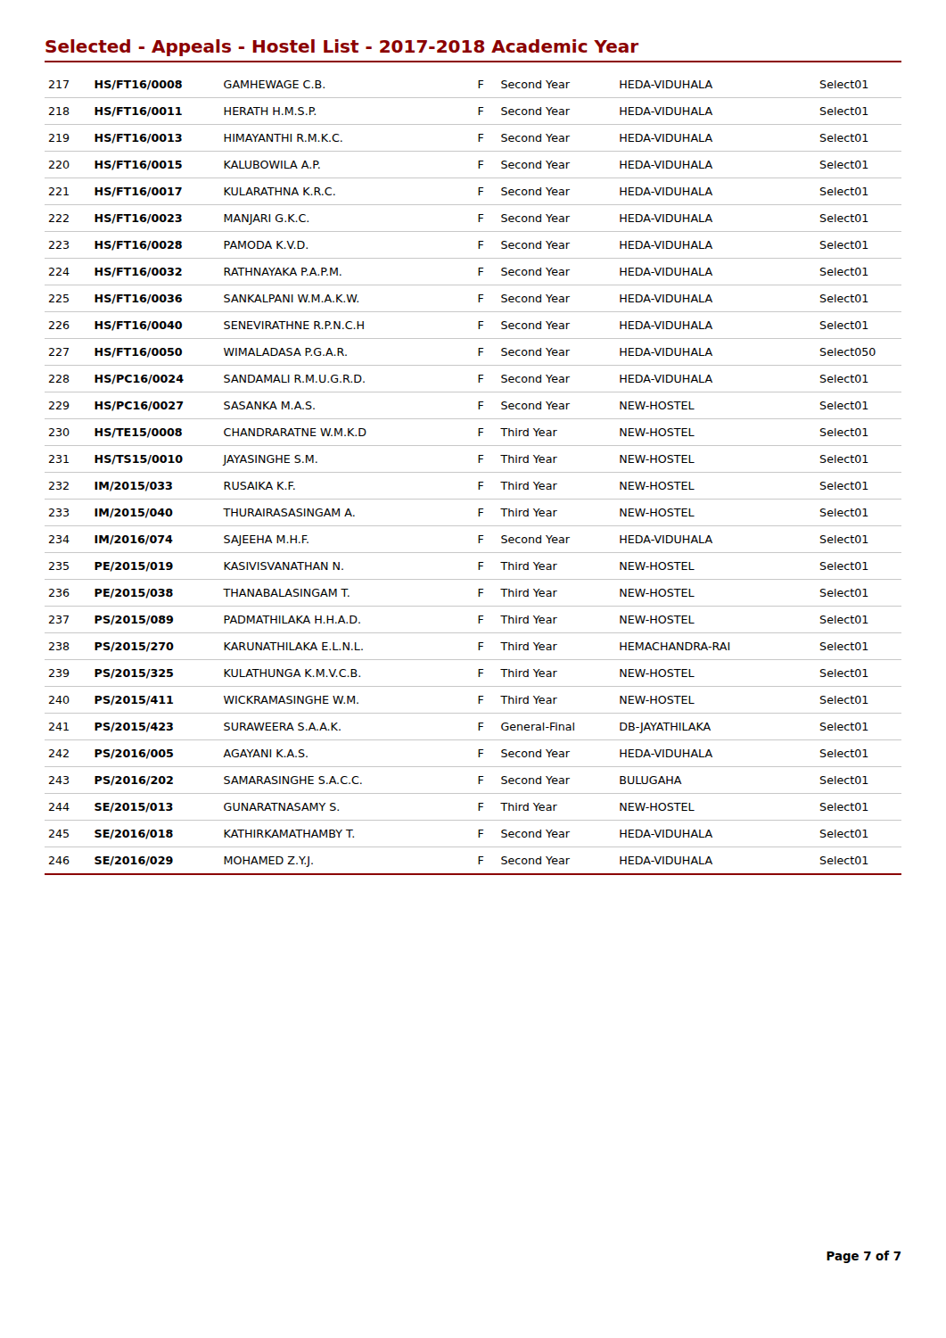Selected - Appeals - Hostel List - 2017-2018 Academic Year
| 217 | HS/FT16/0008 | GAMHEWAGE C.B. | F | Second Year | HEDA-VIDUHALA | Select01 |
| 218 | HS/FT16/0011 | HERATH H.M.S.P. | F | Second Year | HEDA-VIDUHALA | Select01 |
| 219 | HS/FT16/0013 | HIMAYANTHI R.M.K.C. | F | Second Year | HEDA-VIDUHALA | Select01 |
| 220 | HS/FT16/0015 | KALUBOWILA A.P. | F | Second Year | HEDA-VIDUHALA | Select01 |
| 221 | HS/FT16/0017 | KULARATHNA K.R.C. | F | Second Year | HEDA-VIDUHALA | Select01 |
| 222 | HS/FT16/0023 | MANJARI G.K.C. | F | Second Year | HEDA-VIDUHALA | Select01 |
| 223 | HS/FT16/0028 | PAMODA K.V.D. | F | Second Year | HEDA-VIDUHALA | Select01 |
| 224 | HS/FT16/0032 | RATHNAYAKA P.A.P.M. | F | Second Year | HEDA-VIDUHALA | Select01 |
| 225 | HS/FT16/0036 | SANKALPANI W.M.A.K.W. | F | Second Year | HEDA-VIDUHALA | Select01 |
| 226 | HS/FT16/0040 | SENEVIRATHNE R.P.N.C.H | F | Second Year | HEDA-VIDUHALA | Select01 |
| 227 | HS/FT16/0050 | WIMALADASA P.G.A.R. | F | Second Year | HEDA-VIDUHALA | Select050 |
| 228 | HS/PC16/0024 | SANDAMALI R.M.U.G.R.D. | F | Second Year | HEDA-VIDUHALA | Select01 |
| 229 | HS/PC16/0027 | SASANKA M.A.S. | F | Second Year | NEW-HOSTEL | Select01 |
| 230 | HS/TE15/0008 | CHANDRARATNE W.M.K.D | F | Third Year | NEW-HOSTEL | Select01 |
| 231 | HS/TS15/0010 | JAYASINGHE S.M. | F | Third Year | NEW-HOSTEL | Select01 |
| 232 | IM/2015/033 | RUSAIKA K.F. | F | Third Year | NEW-HOSTEL | Select01 |
| 233 | IM/2015/040 | THURAIRASASINGAM A. | F | Third Year | NEW-HOSTEL | Select01 |
| 234 | IM/2016/074 | SAJEEHA M.H.F. | F | Second Year | HEDA-VIDUHALA | Select01 |
| 235 | PE/2015/019 | KASIVISVANATHAN N. | F | Third Year | NEW-HOSTEL | Select01 |
| 236 | PE/2015/038 | THANABALASINGAM T. | F | Third Year | NEW-HOSTEL | Select01 |
| 237 | PS/2015/089 | PADMATHILAKA H.H.A.D. | F | Third Year | NEW-HOSTEL | Select01 |
| 238 | PS/2015/270 | KARUNATHILAKA E.L.N.L. | F | Third Year | HEMACHANDRA-RAI | Select01 |
| 239 | PS/2015/325 | KULATHUNGA K.M.V.C.B. | F | Third Year | NEW-HOSTEL | Select01 |
| 240 | PS/2015/411 | WICKRAMASINGHE W.M. | F | Third Year | NEW-HOSTEL | Select01 |
| 241 | PS/2015/423 | SURAWEERA S.A.A.K. | F | General-Final | DB-JAYATHILAKA | Select01 |
| 242 | PS/2016/005 | AGAYANI K.A.S. | F | Second Year | HEDA-VIDUHALA | Select01 |
| 243 | PS/2016/202 | SAMARASINGHE S.A.C.C. | F | Second Year | BULUGAHA | Select01 |
| 244 | SE/2015/013 | GUNARATNASAMY S. | F | Third Year | NEW-HOSTEL | Select01 |
| 245 | SE/2016/018 | KATHIRKAMATHAMBY T. | F | Second Year | HEDA-VIDUHALA | Select01 |
| 246 | SE/2016/029 | MOHAMED Z.Y.J. | F | Second Year | HEDA-VIDUHALA | Select01 |
Page 7 of 7